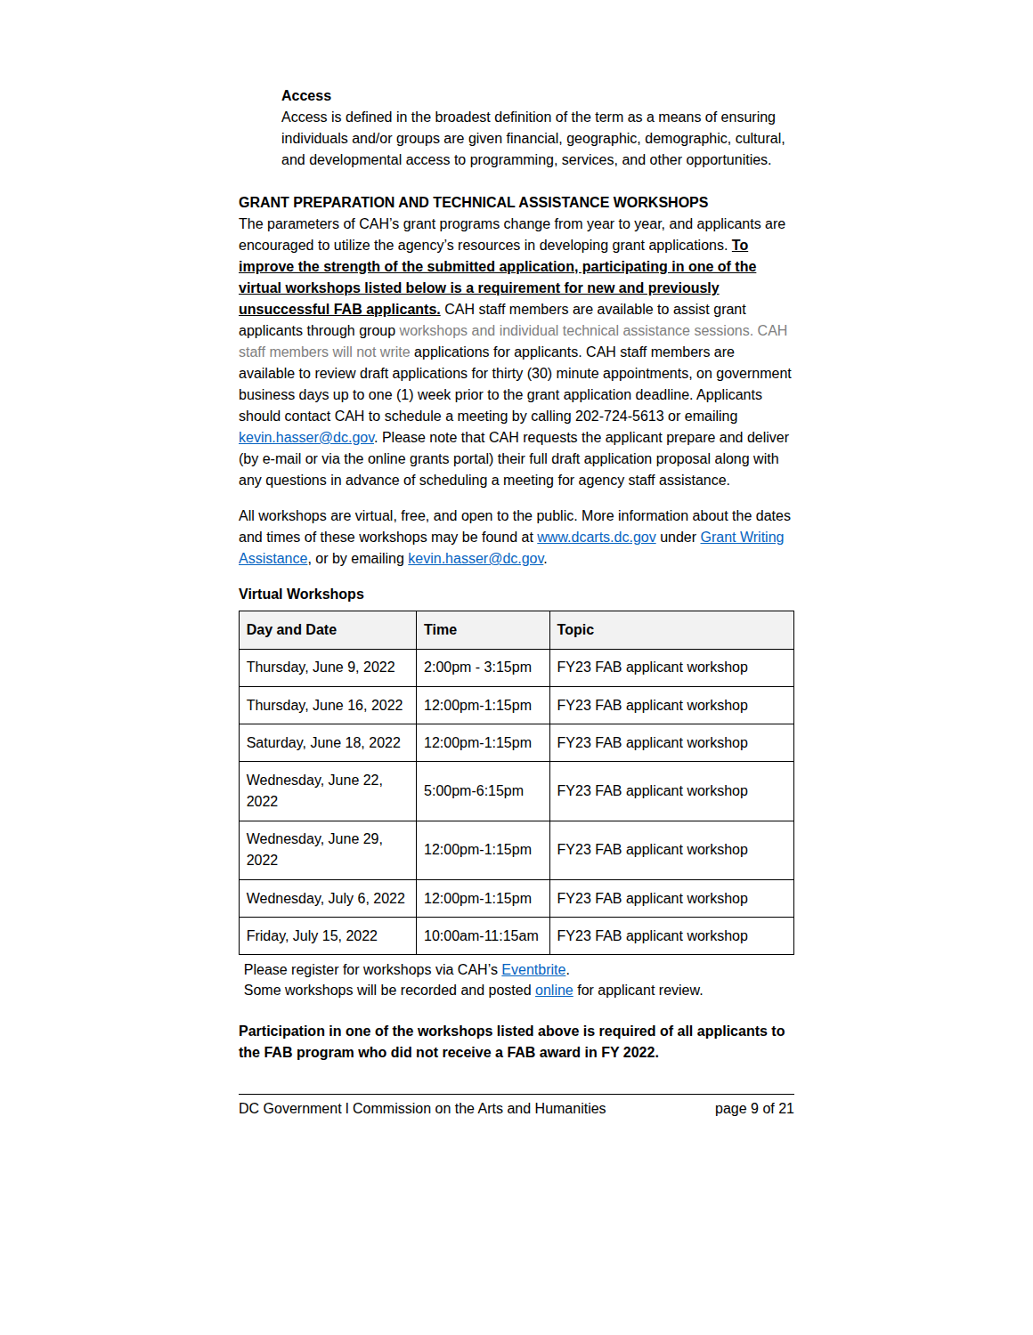Access
Access is defined in the broadest definition of the term as a means of ensuring individuals and/or groups are given financial, geographic, demographic, cultural, and developmental access to programming, services, and other opportunities.
GRANT PREPARATION AND TECHNICAL ASSISTANCE WORKSHOPS
The parameters of CAH’s grant programs change from year to year, and applicants are encouraged to utilize the agency’s resources in developing grant applications. To improve the strength of the submitted application, participating in one of the virtual workshops listed below is a requirement for new and previously unsuccessful FAB applicants. CAH staff members are available to assist grant applicants through group workshops and individual technical assistance sessions. CAH staff members will not write applications for applicants. CAH staff members are available to review draft applications for thirty (30) minute appointments, on government business days up to one (1) week prior to the grant application deadline. Applicants should contact CAH to schedule a meeting by calling 202-724-5613 or emailing kevin.hasser@dc.gov. Please note that CAH requests the applicant prepare and deliver (by e-mail or via the online grants portal) their full draft application proposal along with any questions in advance of scheduling a meeting for agency staff assistance.
All workshops are virtual, free, and open to the public. More information about the dates and times of these workshops may be found at www.dcarts.dc.gov under Grant Writing Assistance, or by emailing kevin.hasser@dc.gov.
Virtual Workshops
| Day and Date | Time | Topic |
| --- | --- | --- |
| Thursday, June 9, 2022 | 2:00pm - 3:15pm | FY23 FAB applicant workshop |
| Thursday, June 16, 2022 | 12:00pm-1:15pm | FY23 FAB applicant workshop |
| Saturday, June 18, 2022 | 12:00pm-1:15pm | FY23 FAB applicant workshop |
| Wednesday, June 22, 2022 | 5:00pm-6:15pm | FY23 FAB applicant workshop |
| Wednesday, June 29, 2022 | 12:00pm-1:15pm | FY23 FAB applicant workshop |
| Wednesday, July 6, 2022 | 12:00pm-1:15pm | FY23 FAB applicant workshop |
| Friday, July 15, 2022 | 10:00am-11:15am | FY23 FAB applicant workshop |
Please register for workshops via CAH’s Eventbrite.
Some workshops will be recorded and posted online for applicant review.
Participation in one of the workshops listed above is required of all applicants to the FAB program who did not receive a FAB award in FY 2022.
DC Government l Commission on the Arts and Humanities page 9 of 21